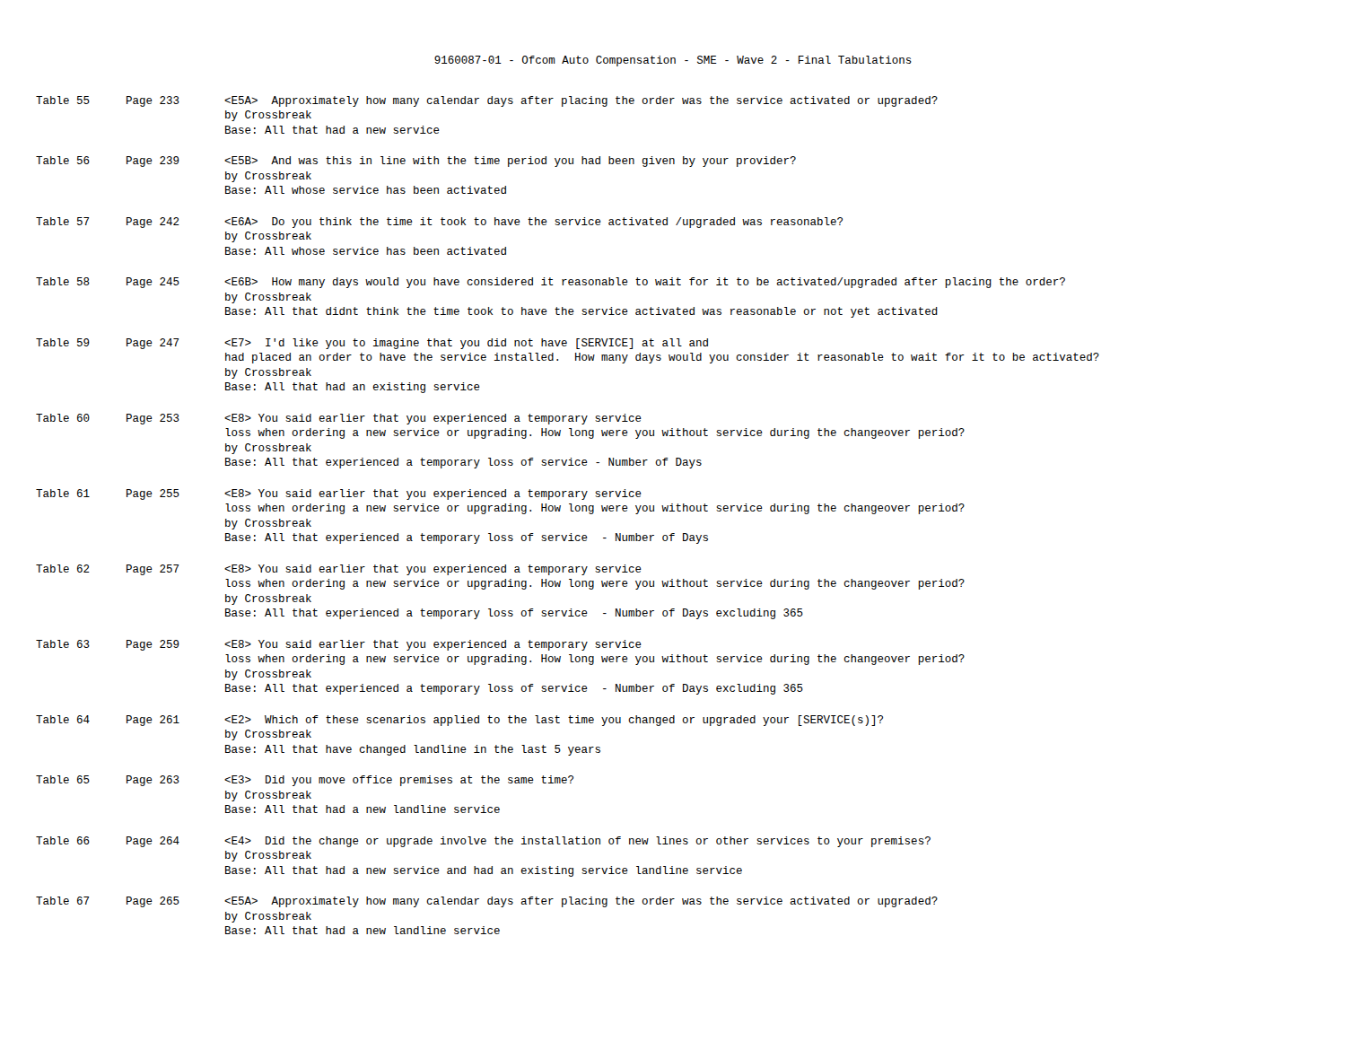9160087-01 - Ofcom Auto Compensation - SME - Wave 2 - Final Tabulations
| Table 55 | Page 233 | <E5A> Approximately how many calendar days after placing the order was the service activated or upgraded? by Crossbreak Base: All that had a new service |
| Table 56 | Page 239 | <E5B> And was this in line with the time period you had been given by your provider? by Crossbreak Base: All whose service has been activated |
| Table 57 | Page 242 | <E6A> Do you think the time it took to have the service activated /upgraded was reasonable? by Crossbreak Base: All whose service has been activated |
| Table 58 | Page 245 | <E6B> How many days would you have considered it reasonable to wait for it to be activated/upgraded after placing the order? by Crossbreak Base: All that didnt think the time took to have the service activated was reasonable or not yet activated |
| Table 59 | Page 247 | <E7> I'd like you to imagine that you did not have [SERVICE] at all and had placed an order to have the service installed. How many days would you consider it reasonable to wait for it to be activated? by Crossbreak Base: All that had an existing service |
| Table 60 | Page 253 | <E8> You said earlier that you experienced a temporary service loss when ordering a new service or upgrading. How long were you without service during the changeover period? by Crossbreak Base: All that experienced a temporary loss of service - Number of Days |
| Table 61 | Page 255 | <E8> You said earlier that you experienced a temporary service loss when ordering a new service or upgrading. How long were you without service during the changeover period? by Crossbreak Base: All that experienced a temporary loss of service - Number of Days |
| Table 62 | Page 257 | <E8> You said earlier that you experienced a temporary service loss when ordering a new service or upgrading. How long were you without service during the changeover period? by Crossbreak Base: All that experienced a temporary loss of service - Number of Days excluding 365 |
| Table 63 | Page 259 | <E8> You said earlier that you experienced a temporary service loss when ordering a new service or upgrading. How long were you without service during the changeover period? by Crossbreak Base: All that experienced a temporary loss of service - Number of Days excluding 365 |
| Table 64 | Page 261 | <E2> Which of these scenarios applied to the last time you changed or upgraded your [SERVICE(s)]? by Crossbreak Base: All that have changed landline in the last 5 years |
| Table 65 | Page 263 | <E3> Did you move office premises at the same time? by Crossbreak Base: All that had a new landline service |
| Table 66 | Page 264 | <E4> Did the change or upgrade involve the installation of new lines or other services to your premises? by Crossbreak Base: All that had a new service and had an existing service landline service |
| Table 67 | Page 265 | <E5A> Approximately how many calendar days after placing the order was the service activated or upgraded? by Crossbreak Base: All that had a new landline service |